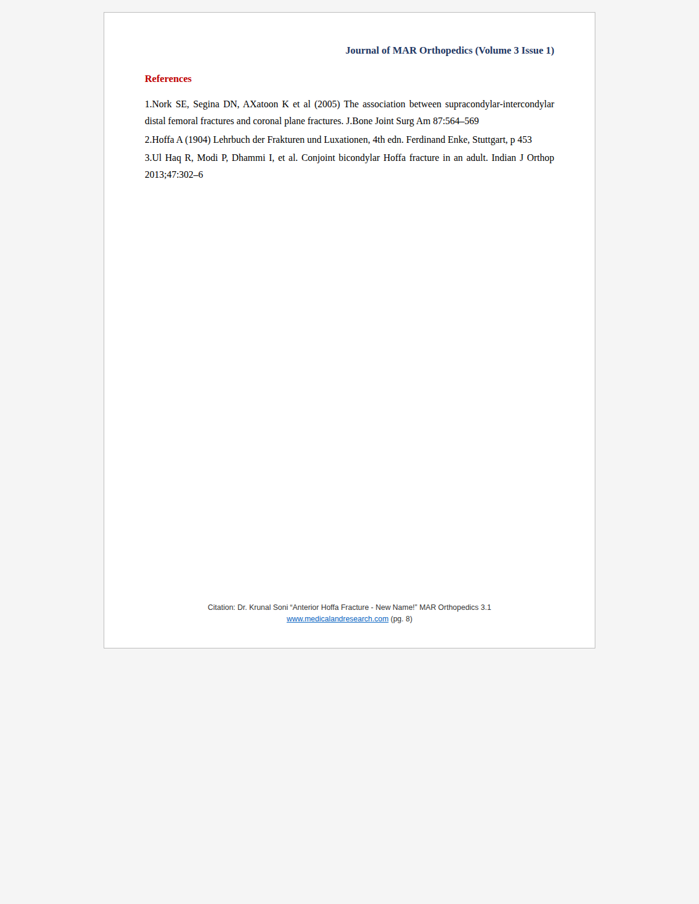Journal of MAR Orthopedics (Volume 3 Issue 1)
References
1.Nork SE, Segina DN, AXatoon K et al (2005) The association between supracondylar-intercondylar distal femoral fractures and coronal plane fractures. J.Bone Joint Surg Am 87:564–569
2.Hoffa A (1904) Lehrbuch der Frakturen und Luxationen, 4th edn. Ferdinand Enke, Stuttgart, p 453
3.Ul Haq R, Modi P, Dhammi I, et al. Conjoint bicondylar Hoffa fracture in an adult. Indian J Orthop 2013;47:302–6
Citation: Dr. Krunal Soni “Anterior Hoffa Fracture - New Name!” MAR Orthopedics 3.1
www.medicalandresearch.com (pg. 8)